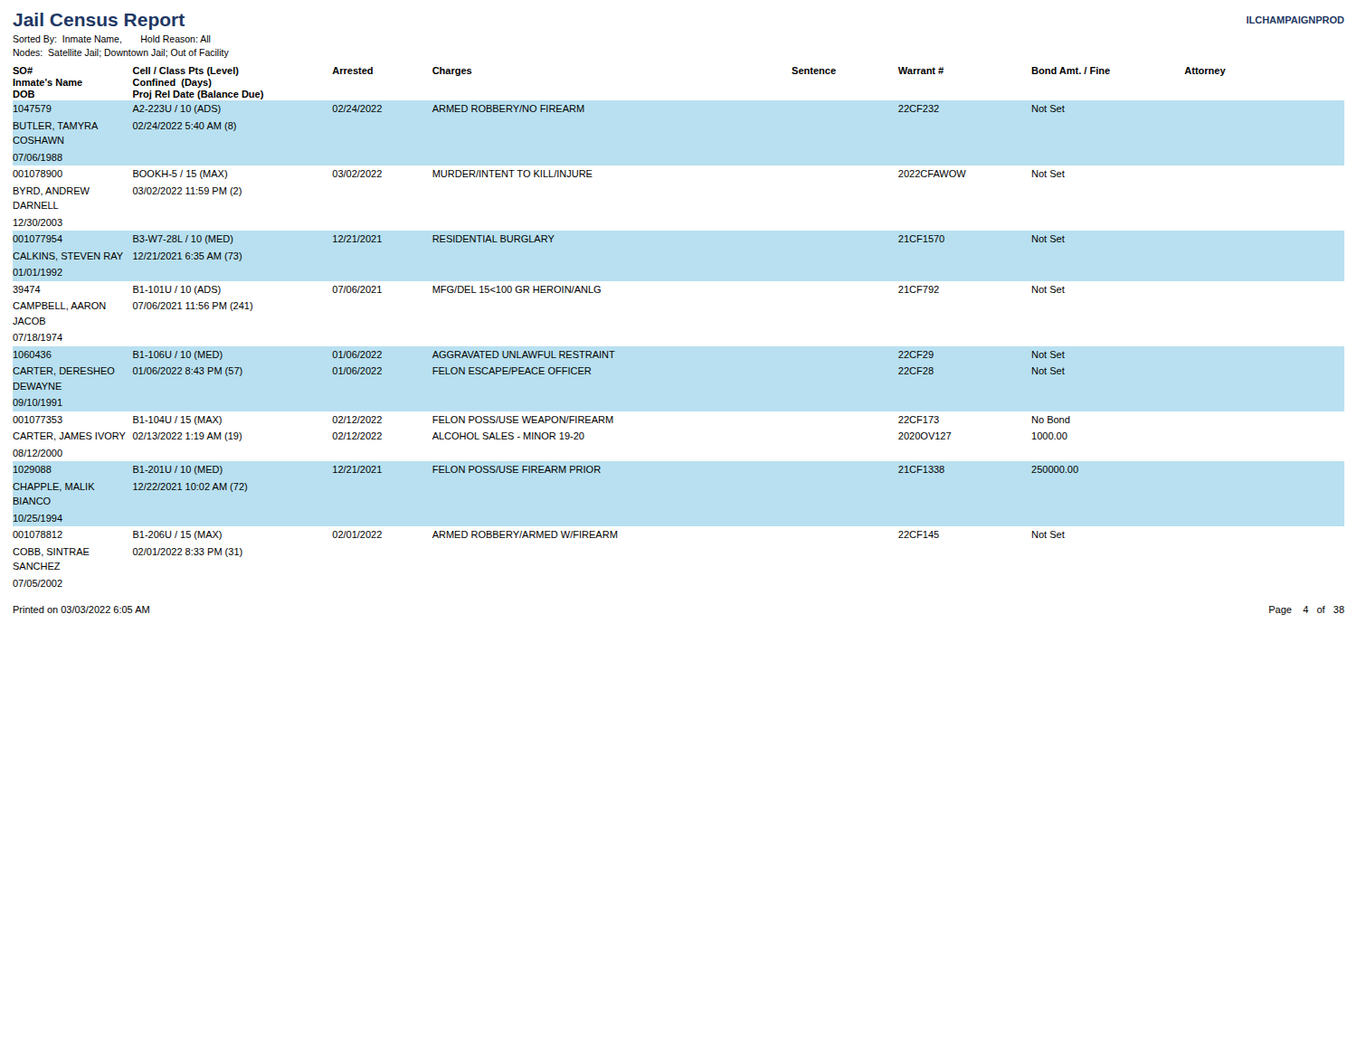ILCHAMPAIGNPROD
Jail Census Report
Sorted By: Inmate Name, Hold Reason: All
Nodes: Satellite Jail; Downtown Jail; Out of Facility
| SO# | Cell / Class Pts (Level) | Arrested | Charges | Sentence | Warrant # | Bond Amt. / Fine | Attorney |
| --- | --- | --- | --- | --- | --- | --- | --- |
| Inmate's Name | Confined (Days) | | | | | | |
| DOB | Proj Rel Date (Balance Due) | | | | | | |
| 1047579 | A2-223U / 10 (ADS) | 02/24/2022 | ARMED ROBBERY/NO FIREARM | | 22CF232 | Not Set | |
| BUTLER, TAMYRA COSHAWN | 02/24/2022 5:40 AM (8) | | | | | | |
| 07/06/1988 | | | | | | | |
| 001078900 | BOOKH-5 / 15 (MAX) | 03/02/2022 | MURDER/INTENT TO KILL/INJURE | | 2022CFAWOW | Not Set | |
| BYRD, ANDREW DARNELL | 03/02/2022 11:59 PM (2) | | | | | | |
| 12/30/2003 | | | | | | | |
| 001077954 | B3-W7-28L / 10 (MED) | 12/21/2021 | RESIDENTIAL BURGLARY | | 21CF1570 | Not Set | |
| CALKINS, STEVEN RAY | 12/21/2021 6:35 AM (73) | | | | | | |
| 01/01/1992 | | | | | | | |
| 39474 | B1-101U / 10 (ADS) | 07/06/2021 | MFG/DEL 15<100 GR HEROIN/ANLG | | 21CF792 | Not Set | |
| CAMPBELL, AARON JACOB | 07/06/2021 11:56 PM (241) | | | | | | |
| 07/18/1974 | | | | | | | |
| 1060436 | B1-106U / 10 (MED) | 01/06/2022 | AGGRAVATED UNLAWFUL RESTRAINT | | 22CF29 | Not Set | |
| CARTER, DERESHEO DEWAYNE | 01/06/2022 8:43 PM (57) | 01/06/2022 | FELON ESCAPE/PEACE OFFICER | | 22CF28 | Not Set | |
| 09/10/1991 | | | | | | | |
| 001077353 | B1-104U / 15 (MAX) | 02/12/2022 | FELON POSS/USE WEAPON/FIREARM | | 22CF173 | No Bond | |
| CARTER, JAMES IVORY | 02/13/2022 1:19 AM (19) | 02/12/2022 | ALCOHOL SALES - MINOR 19-20 | | 2020OV127 | 1000.00 | |
| 08/12/2000 | | | | | | | |
| 1029088 | B1-201U / 10 (MED) | 12/21/2021 | FELON POSS/USE FIREARM PRIOR | | 21CF1338 | 250000.00 | |
| CHAPPLE, MALIK BIANCO | 12/22/2021 10:02 AM (72) | | | | | | |
| 10/25/1994 | | | | | | | |
| 001078812 | B1-206U / 15 (MAX) | 02/01/2022 | ARMED ROBBERY/ARMED W/FIREARM | | 22CF145 | Not Set | |
| COBB, SINTRAE SANCHEZ | 02/01/2022 8:33 PM (31) | | | | | | |
| 07/05/2002 | | | | | | | |
Printed on 03/03/2022 6:05 AM Page 4 of 38